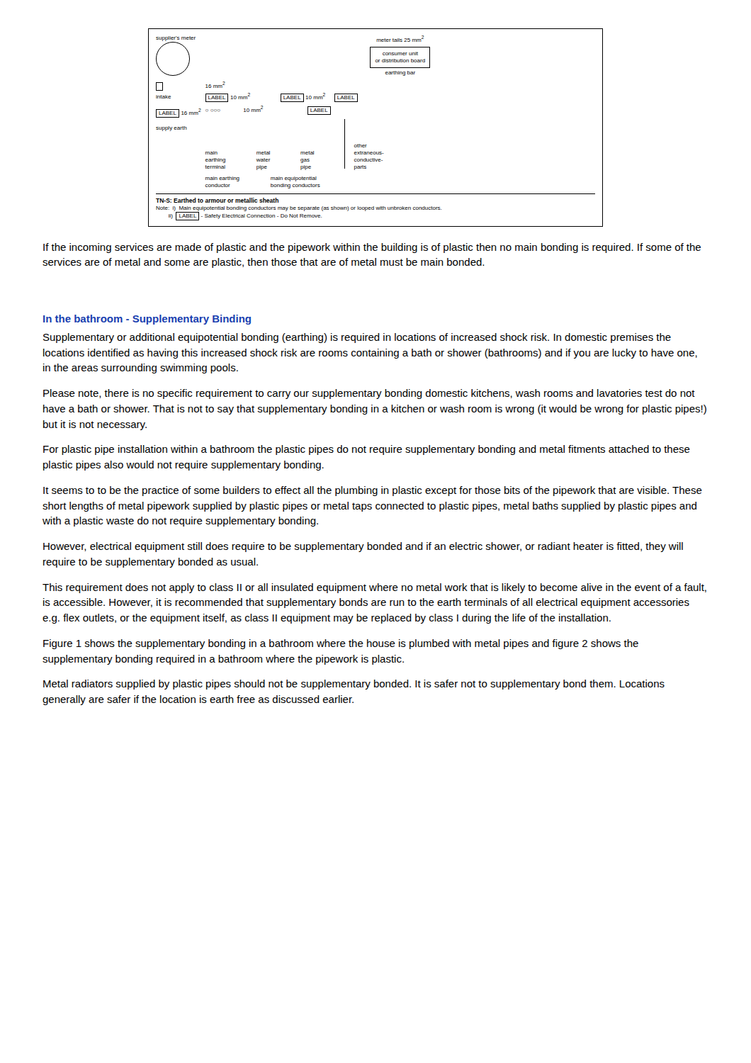supplier's meter
intake
LABEL 16 mm2
supply earth
meter tails 25 mm2
consumer unit
or distribution board
earthing bar
16 mm2
LABEL 10 mm2 LABEL 10 mm2 LABEL
○ ○○○ 10 mm2 LABEL
main
earthing
terminal metal
water
pipe metal
gas
pipe other
extraneous-
conductive-
parts
main earthing
conductor main equipotential
bonding conductors
TN-S: Earthed to armour or metallic sheath
Note: i) Main equipotential bonding conductors may be separate (as shown) or looped with unbroken conductors.
ii) LABEL - Safety Electrical Connection - Do Not Remove.
If the incoming services are made of plastic and the pipework within the building is of plastic then no main bonding is required. If some of the services are of metal and some are plastic, then those that are of metal must be main bonded.
In the bathroom - Supplementary Binding
Supplementary or additional equipotential bonding (earthing) is required in locations of increased shock risk. In domestic premises the locations identified as having this increased shock risk are rooms containing a bath or shower (bathrooms) and if you are lucky to have one, in the areas surrounding swimming pools.
Please note, there is no specific requirement to carry our supplementary bonding domestic kitchens, wash rooms and lavatories test do not have a bath or shower. That is not to say that supplementary bonding in a kitchen or wash room is wrong (it would be wrong for plastic pipes!) but it is not necessary.
For plastic pipe installation within a bathroom the plastic pipes do not require supplementary bonding and metal fitments attached to these plastic pipes also would not require supplementary bonding.
It seems to to be the practice of some builders to effect all the plumbing in plastic except for those bits of the pipework that are visible. These short lengths of metal pipework supplied by plastic pipes or metal taps connected to plastic pipes, metal baths supplied by plastic pipes and with a plastic waste do not require supplementary bonding.
However, electrical equipment still does require to be supplementary bonded and if an electric shower, or radiant heater is fitted, they will require to be supplementary bonded as usual.
This requirement does not apply to class II or all insulated equipment where no metal work that is likely to become alive in the event of a fault, is accessible. However, it is recommended that supplementary bonds are run to the earth terminals of all electrical equipment accessories e.g. flex outlets, or the equipment itself, as class II equipment may be replaced by class I during the life of the installation.
Figure 1 shows the supplementary bonding in a bathroom where the house is plumbed with metal pipes and figure 2 shows the supplementary bonding required in a bathroom where the pipework is plastic.
Metal radiators supplied by plastic pipes should not be supplementary bonded. It is safer not to supplementary bond them. Locations generally are safer if the location is earth free as discussed earlier.